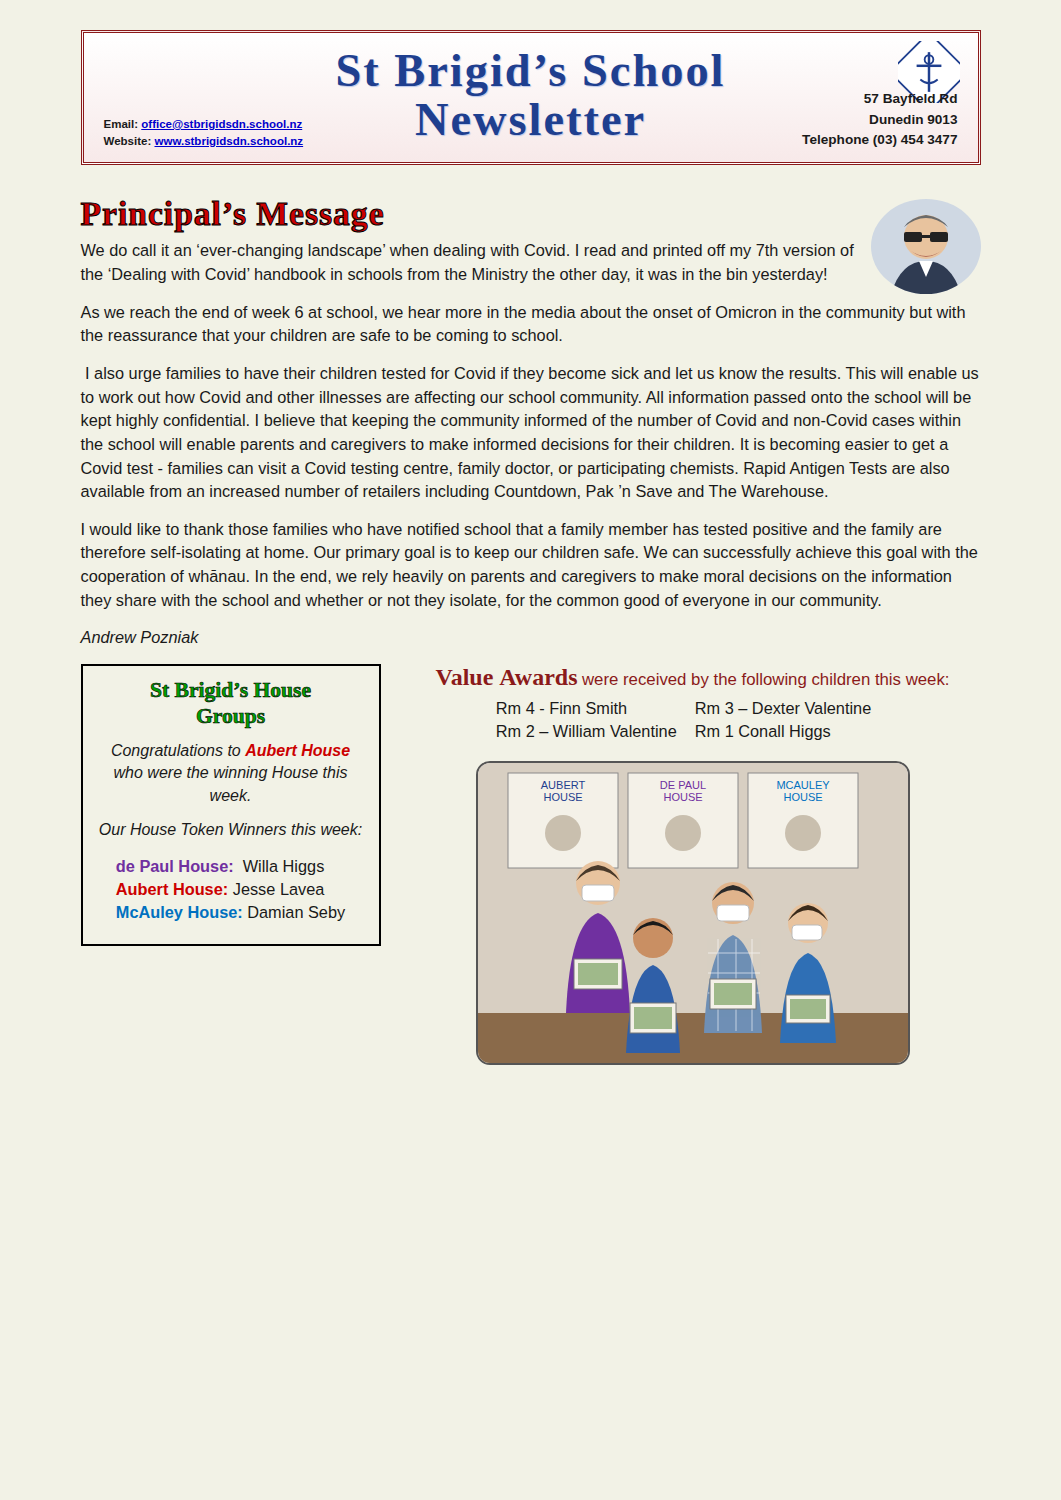St Brigid’s School
Newsletter
Email: office@stbrigidsdn.school.nz
Website: www.stbrigidsdn.school.nz
57 Bayfield Rd
Dunedin 9013
Telephone (03) 454 3477
Principal’s Message
We do call it an ‘ever-changing landscape’ when dealing with Covid. I read and printed off my 7th version of the ‘Dealing with Covid’ handbook in schools from the Ministry the other day, it was in the bin yesterday!
As we reach the end of week 6 at school, we hear more in the media about the onset of Omicron in the community but with the reassurance that your children are safe to be coming to school.
I also urge families to have their children tested for Covid if they become sick and let us know the results. This will enable us to work out how Covid and other illnesses are affecting our school community. All information passed onto the school will be kept highly confidential. I believe that keeping the community informed of the number of Covid and non-Covid cases within the school will enable parents and caregivers to make informed decisions for their children. It is becoming easier to get a Covid test - families can visit a Covid testing centre, family doctor, or participating chemists. Rapid Antigen Tests are also available from an increased number of retailers including Countdown, Pak ’n Save and The Warehouse.
I would like to thank those families who have notified school that a family member has tested positive and the family are therefore self-isolating at home. Our primary goal is to keep our children safe. We can successfully achieve this goal with the cooperation of whānau. In the end, we rely heavily on parents and caregivers to make moral decisions on the information they share with the school and whether or not they isolate, for the common good of everyone in our community.
Andrew Pozniak
St Brigid’s House
Groups
Congratulations to Aubert House who were the winning House this week.
Our House Token Winners this week:
de Paul House: Willa Higgs
Aubert House: Jesse Lavea
McAuley House: Damian Seby
Value Awards
were received by the following children this week:
| Rm 4 - Finn Smith | Rm 3 – Dexter Valentine |
| Rm 2 – William Valentine | Rm 1 Conall Higgs |
AUBERT HOUSE DE PAUL HOUSE MCAULEY HOUSE